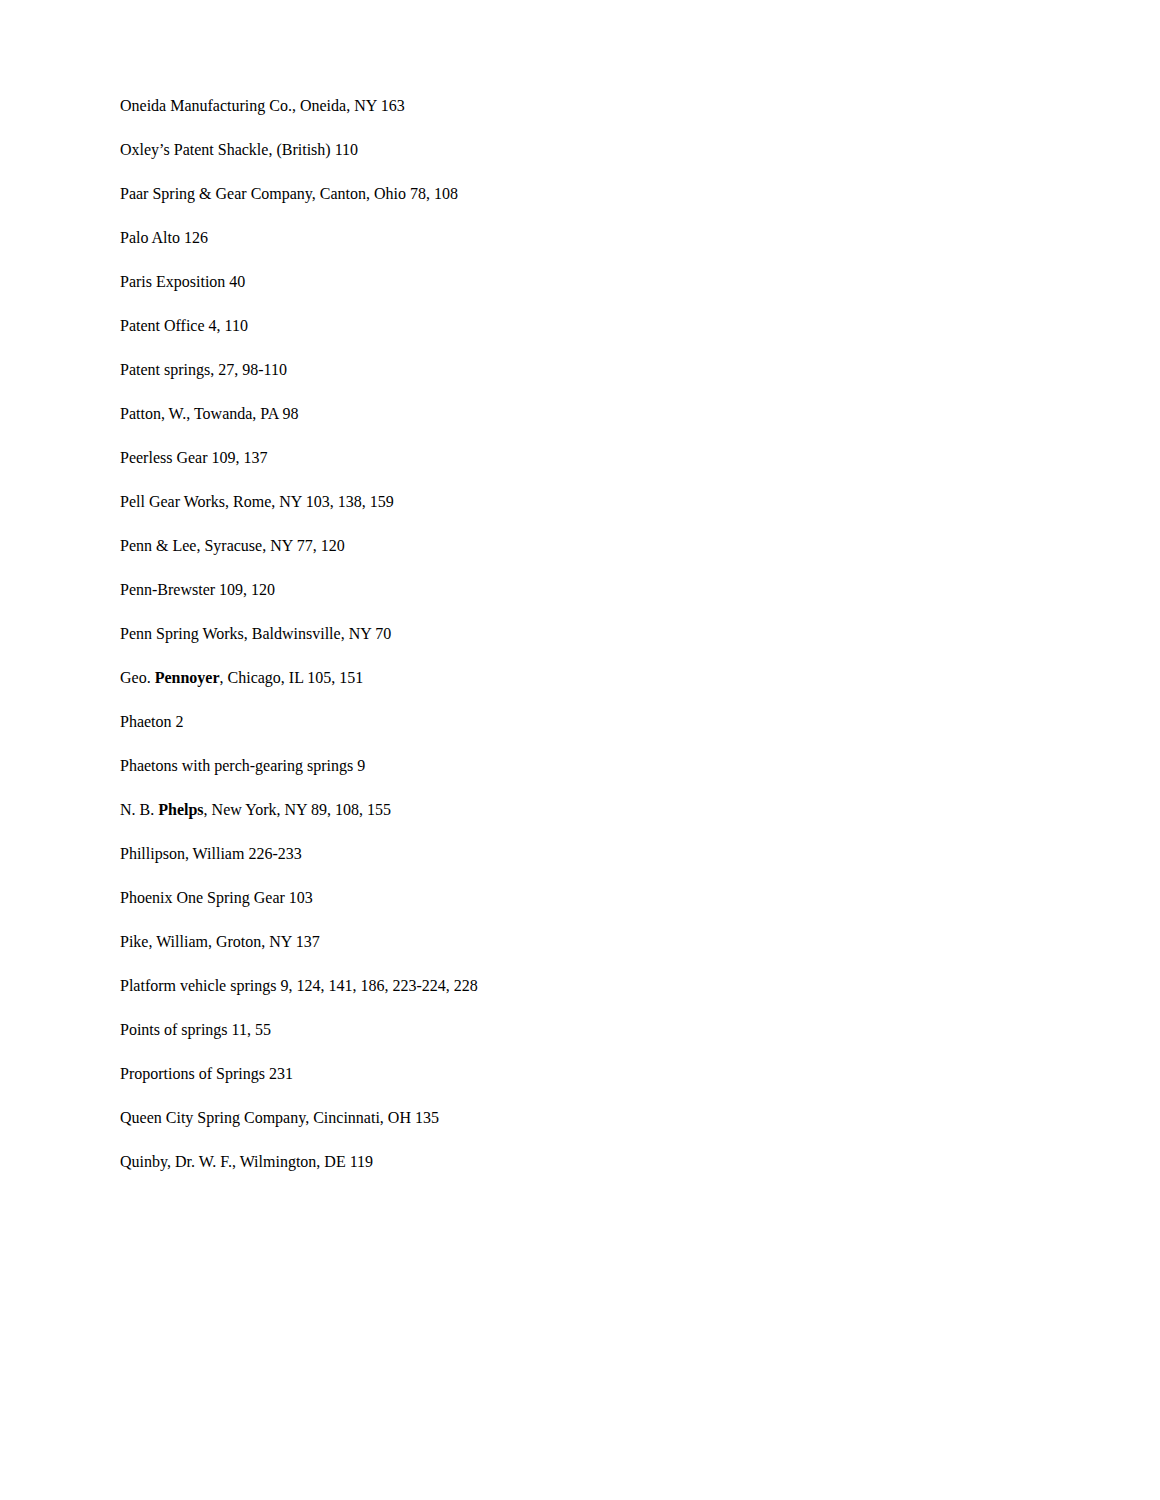Oneida Manufacturing Co., Oneida, NY 163
Oxley’s Patent Shackle, (British) 110
Paar Spring & Gear Company, Canton, Ohio 78, 108
Palo Alto 126
Paris Exposition 40
Patent Office 4, 110
Patent springs, 27, 98-110
Patton, W., Towanda, PA 98
Peerless Gear 109, 137
Pell Gear Works, Rome, NY 103, 138, 159
Penn & Lee, Syracuse, NY 77, 120
Penn-Brewster 109, 120
Penn Spring Works, Baldwinsville, NY 70
Geo. Pennoyer, Chicago, IL 105, 151
Phaeton 2
Phaetons with perch-gearing springs 9
N. B. Phelps, New York, NY 89, 108, 155
Phillipson, William 226-233
Phoenix One Spring Gear 103
Pike, William, Groton, NY 137
Platform vehicle springs 9, 124, 141, 186, 223-224, 228
Points of springs 11, 55
Proportions of Springs 231
Queen City Spring Company, Cincinnati, OH 135
Quinby, Dr. W. F., Wilmington, DE 119